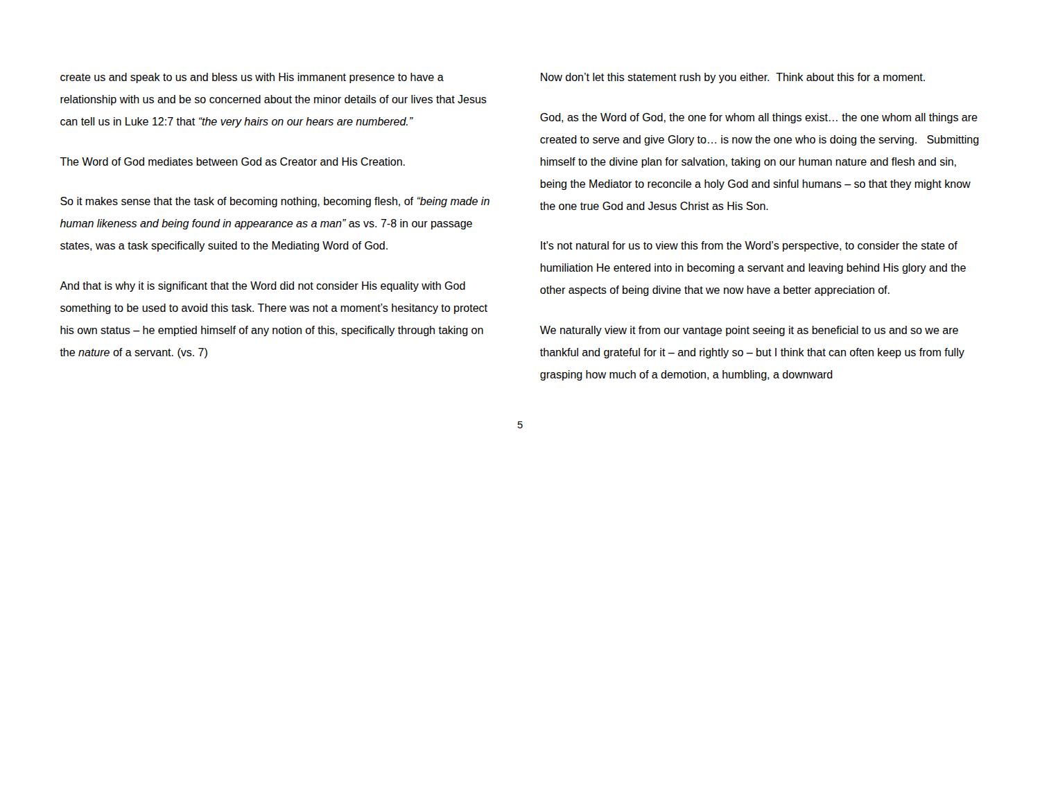create us and speak to us and bless us with His immanent presence to have a relationship with us and be so concerned about the minor details of our lives that Jesus can tell us in Luke 12:7 that “the very hairs on our hears are numbered.”
The Word of God mediates between God as Creator and His Creation.
So it makes sense that the task of becoming nothing, becoming flesh, of “being made in human likeness and being found in appearance as a man” as vs. 7-8 in our passage states, was a task specifically suited to the Mediating Word of God.
And that is why it is significant that the Word did not consider His equality with God something to be used to avoid this task. There was not a moment’s hesitancy to protect his own status – he emptied himself of any notion of this, specifically through taking on the nature of a servant. (vs. 7)
Now don’t let this statement rush by you either. Think about this for a moment.
God, as the Word of God, the one for whom all things exist… the one whom all things are created to serve and give Glory to… is now the one who is doing the serving. Submitting himself to the divine plan for salvation, taking on our human nature and flesh and sin, being the Mediator to reconcile a holy God and sinful humans – so that they might know the one true God and Jesus Christ as His Son.
It's not natural for us to view this from the Word’s perspective, to consider the state of humiliation He entered into in becoming a servant and leaving behind His glory and the other aspects of being divine that we now have a better appreciation of.
We naturally view it from our vantage point seeing it as beneficial to us and so we are thankful and grateful for it – and rightly so – but I think that can often keep us from fully grasping how much of a demotion, a humbling, a downward
5